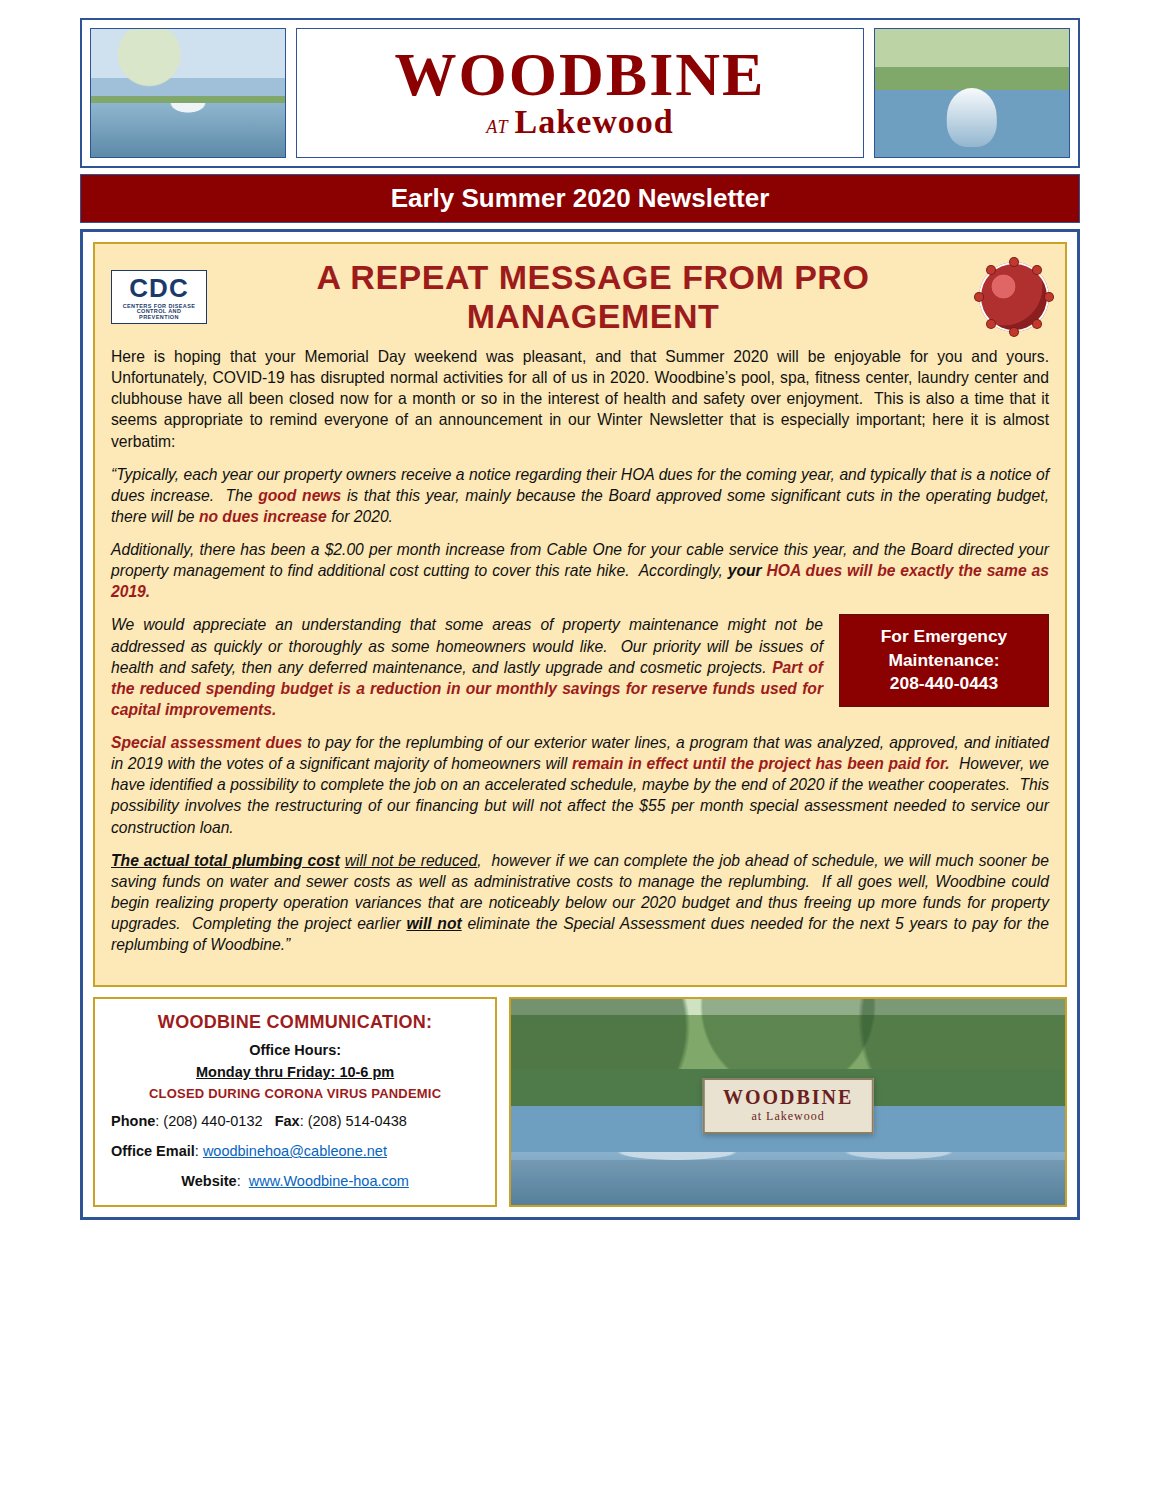Woodbine
AT Lakewood
Early Summer 2020 Newsletter
CDC
Centers for Disease Control and Prevention
A REPEAT MESSAGE FROM PRO MANAGEMENT
Here is hoping that your Memorial Day weekend was pleasant, and that Summer 2020 will be enjoyable for you and yours. Unfortunately, COVID-19 has disrupted normal activities for all of us in 2020. Woodbine’s pool, spa, fitness center, laundry center and clubhouse have all been closed now for a month or so in the interest of health and safety over enjoyment. This is also a time that it seems appropriate to remind everyone of an announcement in our Winter Newsletter that is especially important; here it is almost verbatim:
“Typically, each year our property owners receive a notice regarding their HOA dues for the coming year, and typically that is a notice of dues increase. The good news is that this year, mainly because the Board approved some significant cuts in the operating budget, there will be no dues increase for 2020.
Additionally, there has been a $2.00 per month increase from Cable One for your cable service this year, and the Board directed your property management to find additional cost cutting to cover this rate hike. Accordingly, your HOA dues will be exactly the same as 2019.
For Emergency
Maintenance:
208-440-0443
We would appreciate an understanding that some areas of property maintenance might not be addressed as quickly or thoroughly as some homeowners would like. Our priority will be issues of health and safety, then any deferred maintenance, and lastly upgrade and cosmetic projects. Part of the reduced spending budget is a reduction in our monthly savings for reserve funds used for capital improvements.
Special assessment dues to pay for the replumbing of our exterior water lines, a program that was analyzed, approved, and initiated in 2019 with the votes of a significant majority of homeowners will remain in effect until the project has been paid for. However, we have identified a possibility to complete the job on an accelerated schedule, maybe by the end of 2020 if the weather cooperates. This possibility involves the restructuring of our financing but will not affect the $55 per month special assessment needed to service our construction loan.
The actual total plumbing cost will not be reduced, however if we can complete the job ahead of schedule, we will much sooner be saving funds on water and sewer costs as well as administrative costs to manage the replumbing. If all goes well, Woodbine could begin realizing property operation variances that are noticeably below our 2020 budget and thus freeing up more funds for property upgrades. Completing the project earlier will not eliminate the Special Assessment dues needed for the next 5 years to pay for the replumbing of Woodbine.”
WOODBINE COMMUNICATION:
Office Hours:
Monday thru Friday: 10-6 pm
CLOSED DURING CORONA VIRUS PANDEMIC
Phone: (208) 440-0132 Fax: (208) 514-0438
Office Email: woodbinehoa@cableone.net
Website: www.Woodbine-hoa.com
WOODBINE
at Lakewood